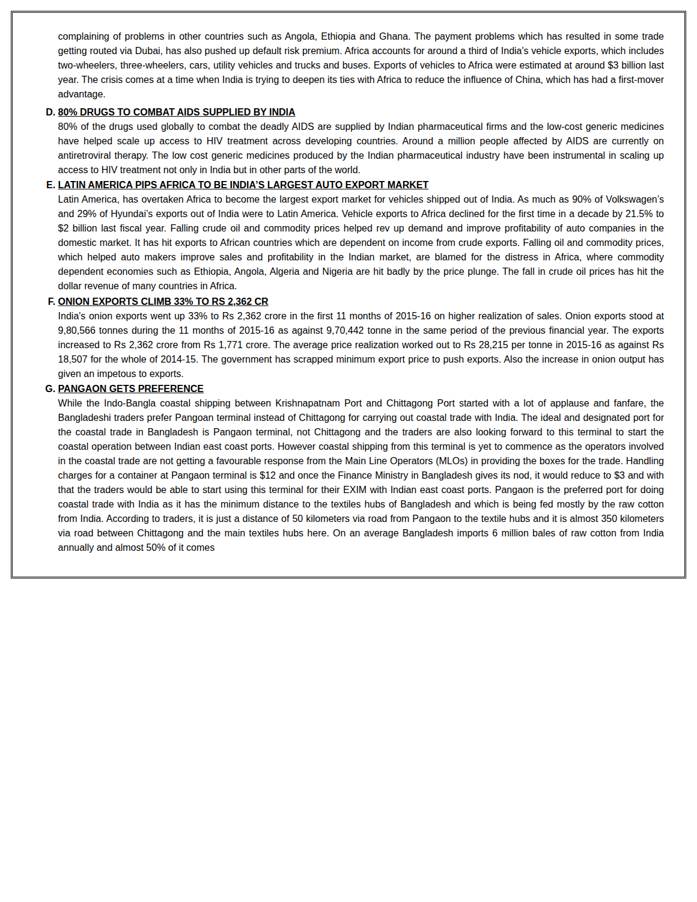complaining of problems in other countries such as Angola, Ethiopia and Ghana. The payment problems which has resulted in some trade getting routed via Dubai, has also pushed up default risk premium. Africa accounts for around a third of India's vehicle exports, which includes two-wheelers, three-wheelers, cars, utility vehicles and trucks and buses. Exports of vehicles to Africa were estimated at around $3 billion last year. The crisis comes at a time when India is trying to deepen its ties with Africa to reduce the influence of China, which has had a first-mover advantage.
80% drugs to combat aids supplied by India
80% of the drugs used globally to combat the deadly AIDS are supplied by Indian pharmaceutical firms and the low-cost generic medicines have helped scale up access to HIV treatment across developing countries. Around a million people affected by AIDS are currently on antiretroviral therapy. The low cost generic medicines produced by the Indian pharmaceutical industry have been instrumental in scaling up access to HIV treatment not only in India but in other parts of the world.
Latin America pips Africa to be India’s largest auto export market
Latin America, has overtaken Africa to become the largest export market for vehicles shipped out of India. As much as 90% of Volkswagen’s and 29% of Hyundai’s exports out of India were to Latin America. Vehicle exports to Africa declined for the first time in a decade by 21.5% to $2 billion last fiscal year. Falling crude oil and commodity prices helped rev up demand and improve profitability of auto companies in the domestic market. It has hit exports to African countries which are dependent on income from crude exports. Falling oil and commodity prices, which helped auto makers improve sales and profitability in the Indian market, are blamed for the distress in Africa, where commodity dependent economies such as Ethiopia, Angola, Algeria and Nigeria are hit badly by the price plunge. The fall in crude oil prices has hit the dollar revenue of many countries in Africa.
Onion exports climb 33% to Rs 2,362 cr
India's onion exports went up 33% to Rs 2,362 crore in the first 11 months of 2015-16 on higher realization of sales. Onion exports stood at 9,80,566 tonnes during the 11 months of 2015-16 as against 9,70,442 tonne in the same period of the previous financial year. The exports increased to Rs 2,362 crore from Rs 1,771 crore. The average price realization worked out to Rs 28,215 per tonne in 2015-16 as against Rs 18,507 for the whole of 2014-15. The government has scrapped minimum export price to push exports. Also the increase in onion output has given an impetous to exports.
Pangaon gets preference
While the Indo-Bangla coastal shipping between Krishnapatnam Port and Chittagong Port started with a lot of applause and fanfare, the Bangladeshi traders prefer Pangoan terminal instead of Chittagong for carrying out coastal trade with India. The ideal and designated port for the coastal trade in Bangladesh is Pangaon terminal, not Chittagong and the traders are also looking forward to this terminal to start the coastal operation between Indian east coast ports. However coastal shipping from this terminal is yet to commence as the operators involved in the coastal trade are not getting a favourable response from the Main Line Operators (MLOs) in providing the boxes for the trade. Handling charges for a container at Pangaon terminal is $12 and once the Finance Ministry in Bangladesh gives its nod, it would reduce to $3 and with that the traders would be able to start using this terminal for their EXIM with Indian east coast ports. Pangaon is the preferred port for doing coastal trade with India as it has the minimum distance to the textiles hubs of Bangladesh and which is being fed mostly by the raw cotton from India. According to traders, it is just a distance of 50 kilometers via road from Pangaon to the textile hubs and it is almost 350 kilometers via road between Chittagong and the main textiles hubs here. On an average Bangladesh imports 6 million bales of raw cotton from India annually and almost 50% of it comes